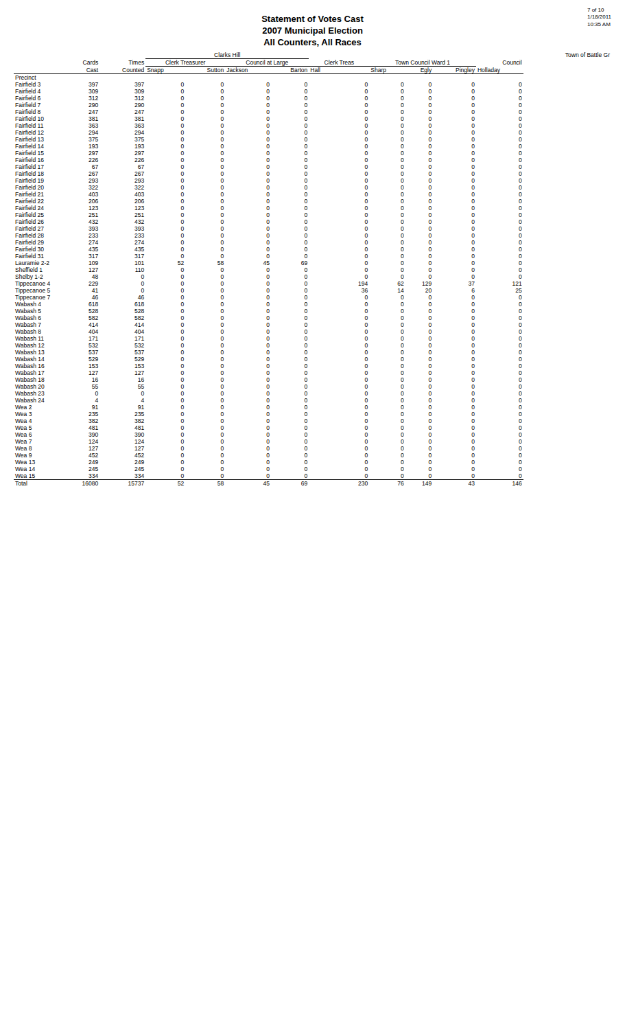7 of 10
1/18/2011
10:35 AM
Statement of Votes Cast
2007 Municipal Election
All Counters, All Races
| | | | Clarks Hill | | Town of Battle Gr |
| --- | --- | --- | --- | --- | --- |
| | Cards | Times | Clerk Treasurer | Council at Large | Clerk Treas | Town Council Ward 1 | Council |
| | Cast | Counted | Snapp | Sutton | Jackson | Barton | Hall | Sharp | Egly | Pingley | Holladay |
| Precinct | | | | | | | | | | | |
| Fairfield 3 | 397 | 397 | 0 | 0 | 0 | 0 | 0 | 0 | 0 | 0 | 0 |
| Fairfield 4 | 309 | 309 | 0 | 0 | 0 | 0 | 0 | 0 | 0 | 0 | 0 |
| Fairfield 6 | 312 | 312 | 0 | 0 | 0 | 0 | 0 | 0 | 0 | 0 | 0 |
| Fairfield 7 | 290 | 290 | 0 | 0 | 0 | 0 | 0 | 0 | 0 | 0 | 0 |
| Fairfield 8 | 247 | 247 | 0 | 0 | 0 | 0 | 0 | 0 | 0 | 0 | 0 |
| Fairfield 10 | 381 | 381 | 0 | 0 | 0 | 0 | 0 | 0 | 0 | 0 | 0 |
| Fairfield 11 | 363 | 363 | 0 | 0 | 0 | 0 | 0 | 0 | 0 | 0 | 0 |
| Fairfield 12 | 294 | 294 | 0 | 0 | 0 | 0 | 0 | 0 | 0 | 0 | 0 |
| Fairfield 13 | 375 | 375 | 0 | 0 | 0 | 0 | 0 | 0 | 0 | 0 | 0 |
| Fairfield 14 | 193 | 193 | 0 | 0 | 0 | 0 | 0 | 0 | 0 | 0 | 0 |
| Fairfield 15 | 297 | 297 | 0 | 0 | 0 | 0 | 0 | 0 | 0 | 0 | 0 |
| Fairfield 16 | 226 | 226 | 0 | 0 | 0 | 0 | 0 | 0 | 0 | 0 | 0 |
| Fairfield 17 | 67 | 67 | 0 | 0 | 0 | 0 | 0 | 0 | 0 | 0 | 0 |
| Fairfield 18 | 267 | 267 | 0 | 0 | 0 | 0 | 0 | 0 | 0 | 0 | 0 |
| Fairfield 19 | 293 | 293 | 0 | 0 | 0 | 0 | 0 | 0 | 0 | 0 | 0 |
| Fairfield 20 | 322 | 322 | 0 | 0 | 0 | 0 | 0 | 0 | 0 | 0 | 0 |
| Fairfield 21 | 403 | 403 | 0 | 0 | 0 | 0 | 0 | 0 | 0 | 0 | 0 |
| Fairfield 22 | 206 | 206 | 0 | 0 | 0 | 0 | 0 | 0 | 0 | 0 | 0 |
| Fairfield 24 | 123 | 123 | 0 | 0 | 0 | 0 | 0 | 0 | 0 | 0 | 0 |
| Fairfield 25 | 251 | 251 | 0 | 0 | 0 | 0 | 0 | 0 | 0 | 0 | 0 |
| Fairfield 26 | 432 | 432 | 0 | 0 | 0 | 0 | 0 | 0 | 0 | 0 | 0 |
| Fairfield 27 | 393 | 393 | 0 | 0 | 0 | 0 | 0 | 0 | 0 | 0 | 0 |
| Fairfield 28 | 233 | 233 | 0 | 0 | 0 | 0 | 0 | 0 | 0 | 0 | 0 |
| Fairfield 29 | 274 | 274 | 0 | 0 | 0 | 0 | 0 | 0 | 0 | 0 | 0 |
| Fairfield 30 | 435 | 435 | 0 | 0 | 0 | 0 | 0 | 0 | 0 | 0 | 0 |
| Fairfield 31 | 317 | 317 | 0 | 0 | 0 | 0 | 0 | 0 | 0 | 0 | 0 |
| Lauramie 2-2 | 109 | 101 | 52 | 58 | 45 | 69 | 0 | 0 | 0 | 0 | 0 |
| Sheffield 1 | 127 | 110 | 0 | 0 | 0 | 0 | 0 | 0 | 0 | 0 | 0 |
| Shelby 1-2 | 48 | 0 | 0 | 0 | 0 | 0 | 0 | 0 | 0 | 0 | 0 |
| Tippecanoe 4 | 229 | 0 | 0 | 0 | 0 | 0 | 194 | 62 | 129 | 37 | 121 |
| Tippecanoe 5 | 41 | 0 | 0 | 0 | 0 | 0 | 36 | 14 | 20 | 6 | 25 |
| Tippecanoe 7 | 46 | 46 | 0 | 0 | 0 | 0 | 0 | 0 | 0 | 0 | 0 |
| Wabash 4 | 618 | 618 | 0 | 0 | 0 | 0 | 0 | 0 | 0 | 0 | 0 |
| Wabash 5 | 528 | 528 | 0 | 0 | 0 | 0 | 0 | 0 | 0 | 0 | 0 |
| Wabash 6 | 582 | 582 | 0 | 0 | 0 | 0 | 0 | 0 | 0 | 0 | 0 |
| Wabash 7 | 414 | 414 | 0 | 0 | 0 | 0 | 0 | 0 | 0 | 0 | 0 |
| Wabash 8 | 404 | 404 | 0 | 0 | 0 | 0 | 0 | 0 | 0 | 0 | 0 |
| Wabash 11 | 171 | 171 | 0 | 0 | 0 | 0 | 0 | 0 | 0 | 0 | 0 |
| Wabash 12 | 532 | 532 | 0 | 0 | 0 | 0 | 0 | 0 | 0 | 0 | 0 |
| Wabash 13 | 537 | 537 | 0 | 0 | 0 | 0 | 0 | 0 | 0 | 0 | 0 |
| Wabash 14 | 529 | 529 | 0 | 0 | 0 | 0 | 0 | 0 | 0 | 0 | 0 |
| Wabash 16 | 153 | 153 | 0 | 0 | 0 | 0 | 0 | 0 | 0 | 0 | 0 |
| Wabash 17 | 127 | 127 | 0 | 0 | 0 | 0 | 0 | 0 | 0 | 0 | 0 |
| Wabash 18 | 16 | 16 | 0 | 0 | 0 | 0 | 0 | 0 | 0 | 0 | 0 |
| Wabash 20 | 55 | 55 | 0 | 0 | 0 | 0 | 0 | 0 | 0 | 0 | 0 |
| Wabash 23 | 0 | 0 | 0 | 0 | 0 | 0 | 0 | 0 | 0 | 0 | 0 |
| Wabash 24 | 4 | 4 | 0 | 0 | 0 | 0 | 0 | 0 | 0 | 0 | 0 |
| Wea 2 | 91 | 91 | 0 | 0 | 0 | 0 | 0 | 0 | 0 | 0 | 0 |
| Wea 3 | 235 | 235 | 0 | 0 | 0 | 0 | 0 | 0 | 0 | 0 | 0 |
| Wea 4 | 382 | 382 | 0 | 0 | 0 | 0 | 0 | 0 | 0 | 0 | 0 |
| Wea 5 | 481 | 481 | 0 | 0 | 0 | 0 | 0 | 0 | 0 | 0 | 0 |
| Wea 6 | 390 | 390 | 0 | 0 | 0 | 0 | 0 | 0 | 0 | 0 | 0 |
| Wea 7 | 124 | 124 | 0 | 0 | 0 | 0 | 0 | 0 | 0 | 0 | 0 |
| Wea 8 | 127 | 127 | 0 | 0 | 0 | 0 | 0 | 0 | 0 | 0 | 0 |
| Wea 9 | 452 | 452 | 0 | 0 | 0 | 0 | 0 | 0 | 0 | 0 | 0 |
| Wea 13 | 249 | 249 | 0 | 0 | 0 | 0 | 0 | 0 | 0 | 0 | 0 |
| Wea 14 | 245 | 245 | 0 | 0 | 0 | 0 | 0 | 0 | 0 | 0 | 0 |
| Wea 15 | 334 | 334 | 0 | 0 | 0 | 0 | 0 | 0 | 0 | 0 | 0 |
| Total | 16080 | 15737 | 52 | 58 | 45 | 69 | 230 | 76 | 149 | 43 | 146 |